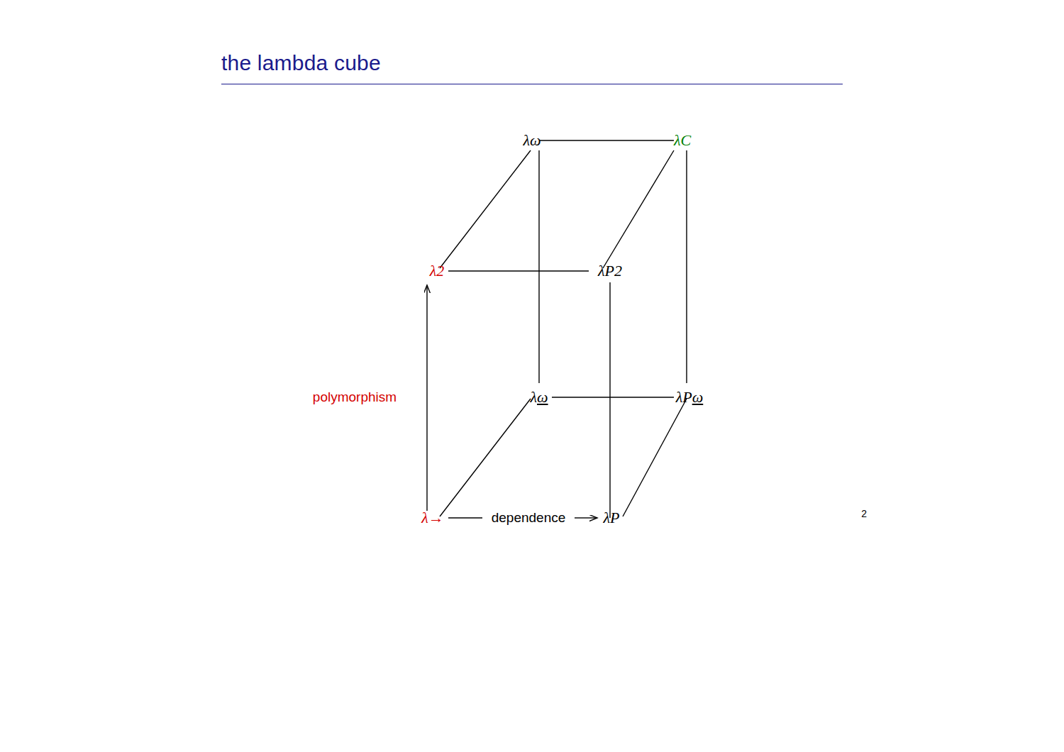the lambda cube
λω
λC
λ2
λP2
λω
λPω
λ→
λP
polymorphism
dependence
2